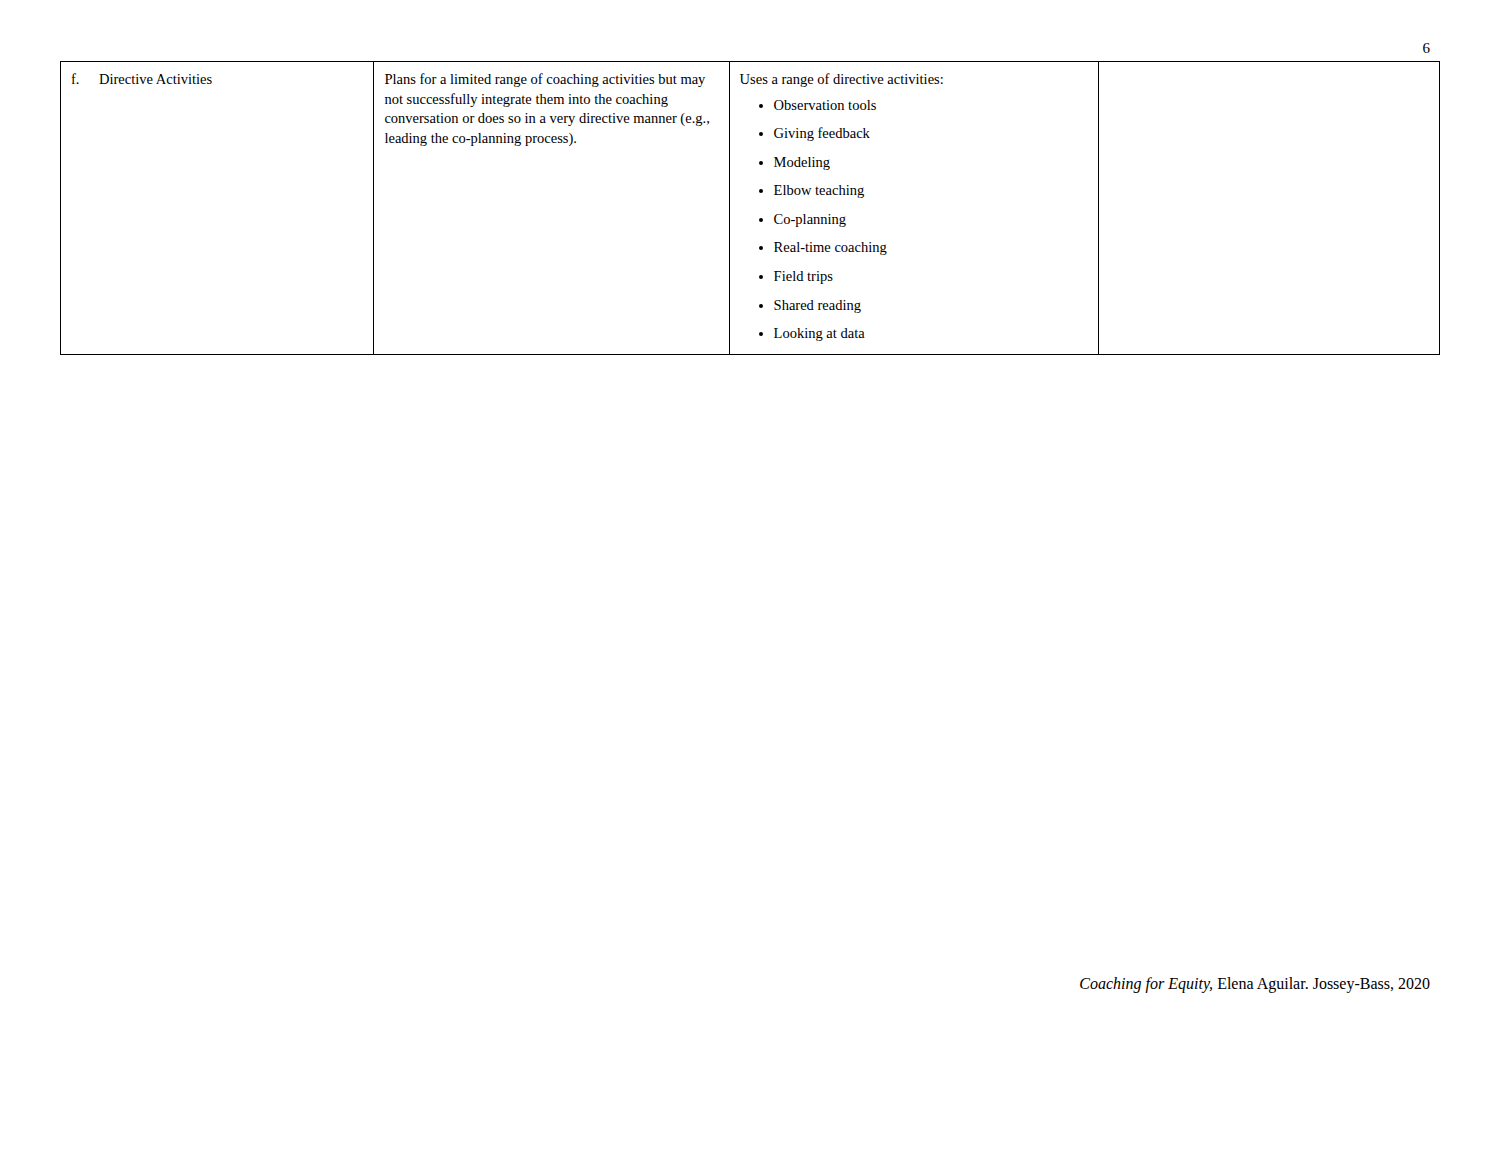6
| f. Directive Activities | Plans for a limited range of coaching activities but may not successfully integrate them into the coaching conversation or does so in a very directive manner (e.g., leading the co-planning process). | Uses a range of directive activities: Observation tools Giving feedback Modeling Elbow teaching Co-planning Real-time coaching Field trips Shared reading Looking at data | |
Coaching for Equity, Elena Aguilar. Jossey-Bass, 2020